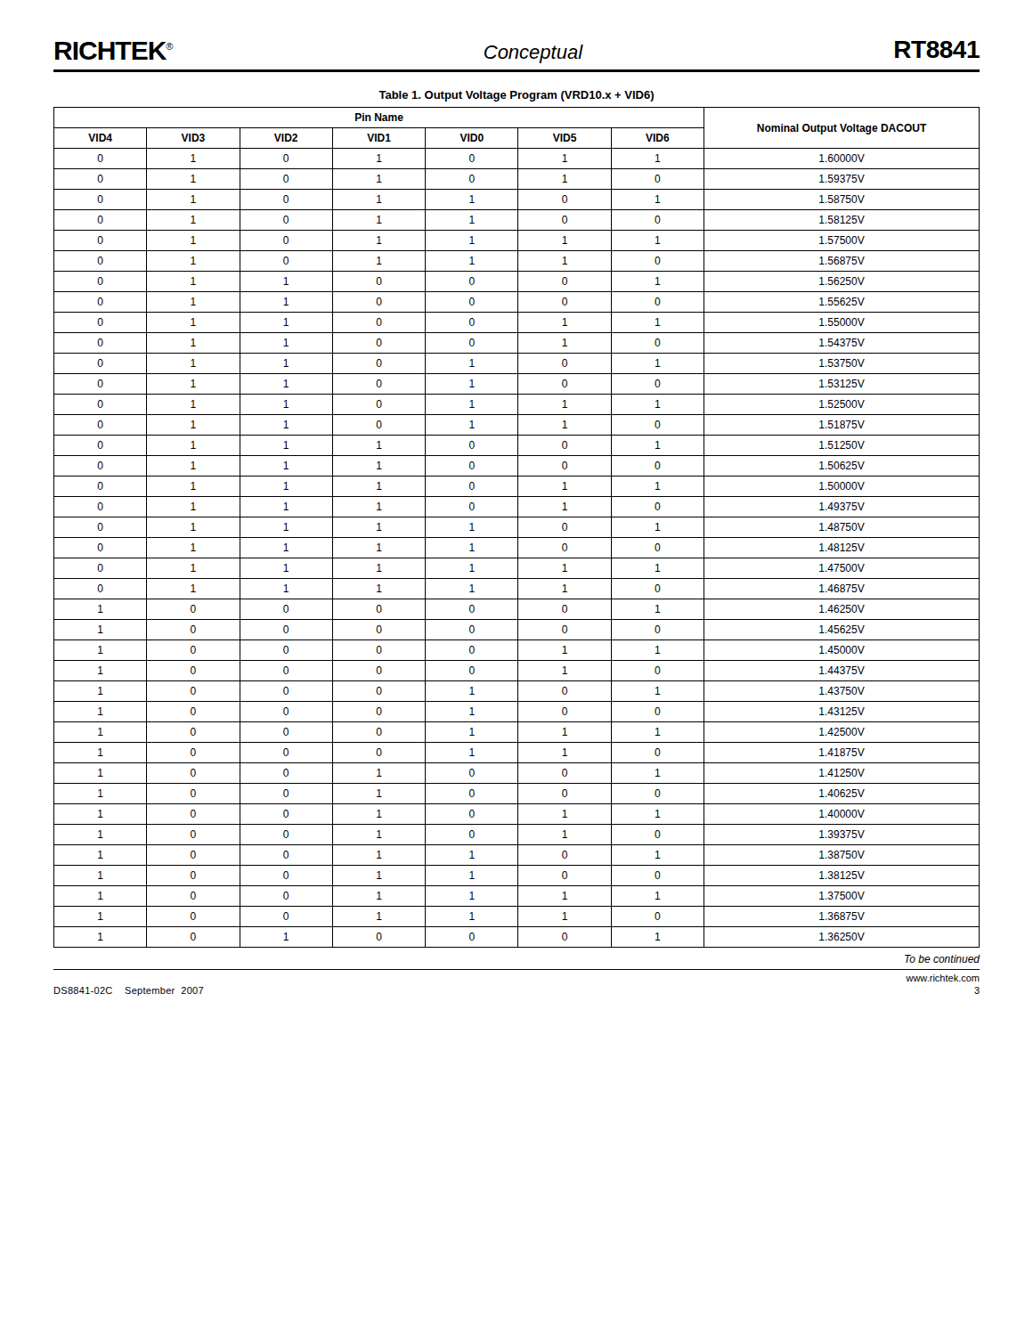RICHTEK®
Conceptual
RT8841
Table 1. Output Voltage Program (VRD10.x + VID6)
| Pin Name | Nominal Output Voltage DACOUT |
| --- | --- |
| VID4 | VID3 | VID2 | VID1 | VID0 | VID5 | VID6 |
| 0 | 1 | 0 | 1 | 0 | 1 | 1 | 1.60000V |
| 0 | 1 | 0 | 1 | 0 | 1 | 0 | 1.59375V |
| 0 | 1 | 0 | 1 | 1 | 0 | 1 | 1.58750V |
| 0 | 1 | 0 | 1 | 1 | 0 | 0 | 1.58125V |
| 0 | 1 | 0 | 1 | 1 | 1 | 1 | 1.57500V |
| 0 | 1 | 0 | 1 | 1 | 1 | 0 | 1.56875V |
| 0 | 1 | 1 | 0 | 0 | 0 | 1 | 1.56250V |
| 0 | 1 | 1 | 0 | 0 | 0 | 0 | 1.55625V |
| 0 | 1 | 1 | 0 | 0 | 1 | 1 | 1.55000V |
| 0 | 1 | 1 | 0 | 0 | 1 | 0 | 1.54375V |
| 0 | 1 | 1 | 0 | 1 | 0 | 1 | 1.53750V |
| 0 | 1 | 1 | 0 | 1 | 0 | 0 | 1.53125V |
| 0 | 1 | 1 | 0 | 1 | 1 | 1 | 1.52500V |
| 0 | 1 | 1 | 0 | 1 | 1 | 0 | 1.51875V |
| 0 | 1 | 1 | 1 | 0 | 0 | 1 | 1.51250V |
| 0 | 1 | 1 | 1 | 0 | 0 | 0 | 1.50625V |
| 0 | 1 | 1 | 1 | 0 | 1 | 1 | 1.50000V |
| 0 | 1 | 1 | 1 | 0 | 1 | 0 | 1.49375V |
| 0 | 1 | 1 | 1 | 1 | 0 | 1 | 1.48750V |
| 0 | 1 | 1 | 1 | 1 | 0 | 0 | 1.48125V |
| 0 | 1 | 1 | 1 | 1 | 1 | 1 | 1.47500V |
| 0 | 1 | 1 | 1 | 1 | 1 | 0 | 1.46875V |
| 1 | 0 | 0 | 0 | 0 | 0 | 1 | 1.46250V |
| 1 | 0 | 0 | 0 | 0 | 0 | 0 | 1.45625V |
| 1 | 0 | 0 | 0 | 0 | 1 | 1 | 1.45000V |
| 1 | 0 | 0 | 0 | 0 | 1 | 0 | 1.44375V |
| 1 | 0 | 0 | 0 | 1 | 0 | 1 | 1.43750V |
| 1 | 0 | 0 | 0 | 1 | 0 | 0 | 1.43125V |
| 1 | 0 | 0 | 0 | 1 | 1 | 1 | 1.42500V |
| 1 | 0 | 0 | 0 | 1 | 1 | 0 | 1.41875V |
| 1 | 0 | 0 | 1 | 0 | 0 | 1 | 1.41250V |
| 1 | 0 | 0 | 1 | 0 | 0 | 0 | 1.40625V |
| 1 | 0 | 0 | 1 | 0 | 1 | 1 | 1.40000V |
| 1 | 0 | 0 | 1 | 0 | 1 | 0 | 1.39375V |
| 1 | 0 | 0 | 1 | 1 | 0 | 1 | 1.38750V |
| 1 | 0 | 0 | 1 | 1 | 0 | 0 | 1.38125V |
| 1 | 0 | 0 | 1 | 1 | 1 | 1 | 1.37500V |
| 1 | 0 | 0 | 1 | 1 | 1 | 0 | 1.36875V |
| 1 | 0 | 1 | 0 | 0 | 0 | 1 | 1.36250V |
To be continued
DS8841-02C September 2007
www.richtek.com
3